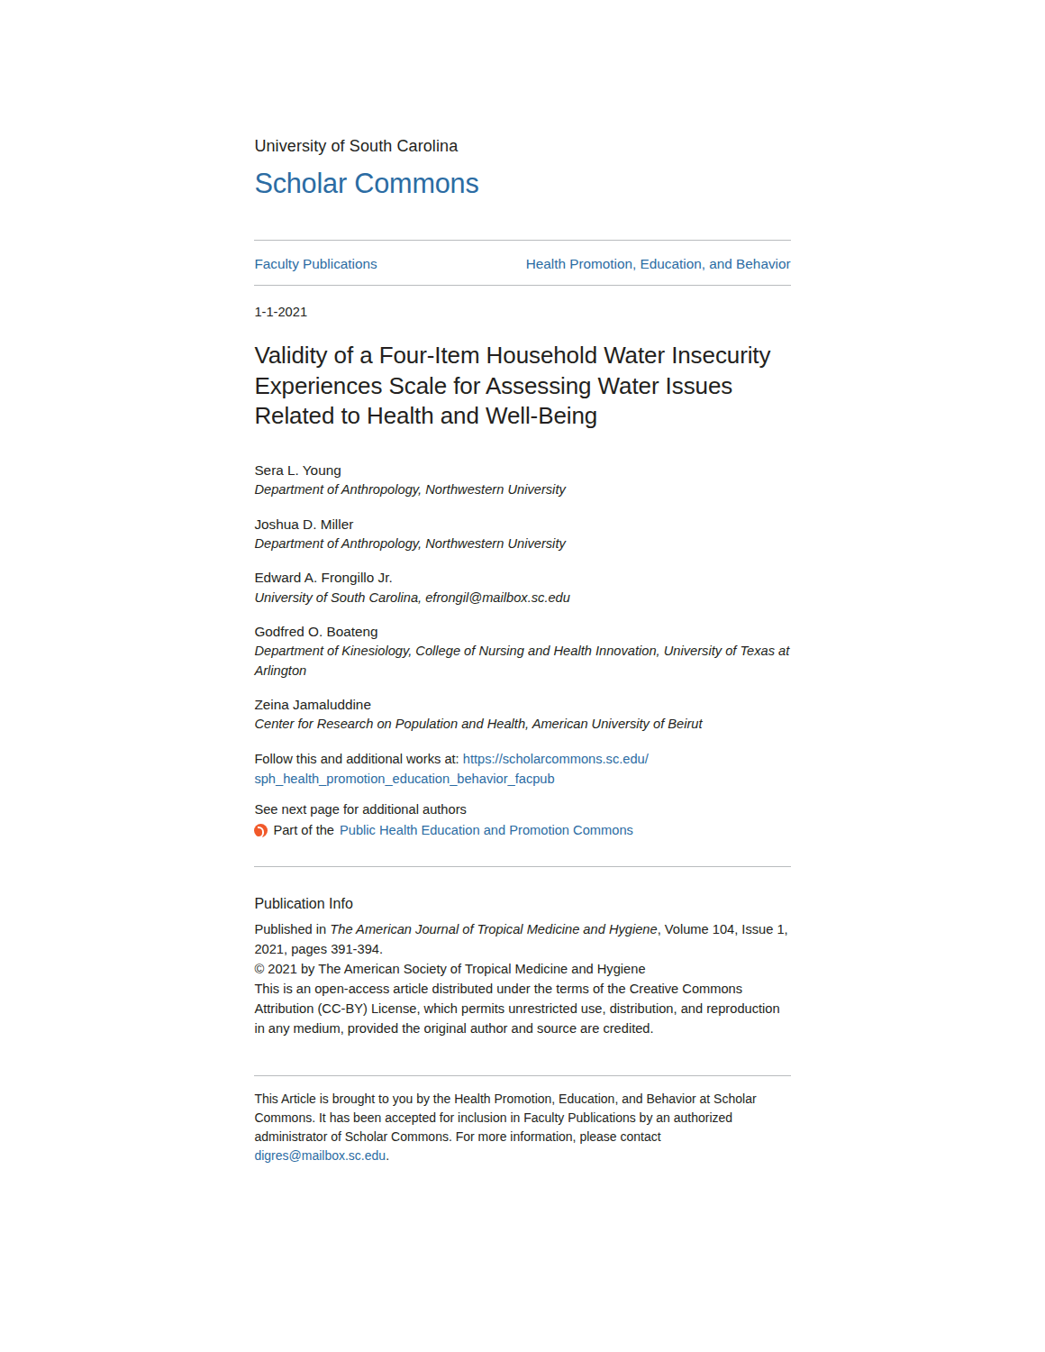University of South Carolina
Scholar Commons
Faculty Publications
Health Promotion, Education, and Behavior
1-1-2021
Validity of a Four-Item Household Water Insecurity Experiences Scale for Assessing Water Issues Related to Health and Well-Being
Sera L. Young Department of Anthropology, Northwestern University
Joshua D. Miller Department of Anthropology, Northwestern University
Edward A. Frongillo Jr. University of South Carolina, efrongil@mailbox.sc.edu
Godfred O. Boateng Department of Kinesiology, College of Nursing and Health Innovation, University of Texas at Arlington
Zeina Jamaluddine Center for Research on Population and Health, American University of Beirut
Follow this and additional works at: https://scholarcommons.sc.edu/
sph_health_promotion_education_behavior_facpub
See next page for additional authors
Part of the Public Health Education and Promotion Commons
Publication Info
Published in The American Journal of Tropical Medicine and Hygiene, Volume 104, Issue 1, 2021, pages 391-394.
© 2021 by The American Society of Tropical Medicine and Hygiene
This is an open-access article distributed under the terms of the Creative Commons Attribution (CC-BY) License, which permits unrestricted use, distribution, and reproduction in any medium, provided the original author and source are credited.
This Article is brought to you by the Health Promotion, Education, and Behavior at Scholar Commons. It has been accepted for inclusion in Faculty Publications by an authorized administrator of Scholar Commons. For more information, please contact digres@mailbox.sc.edu.